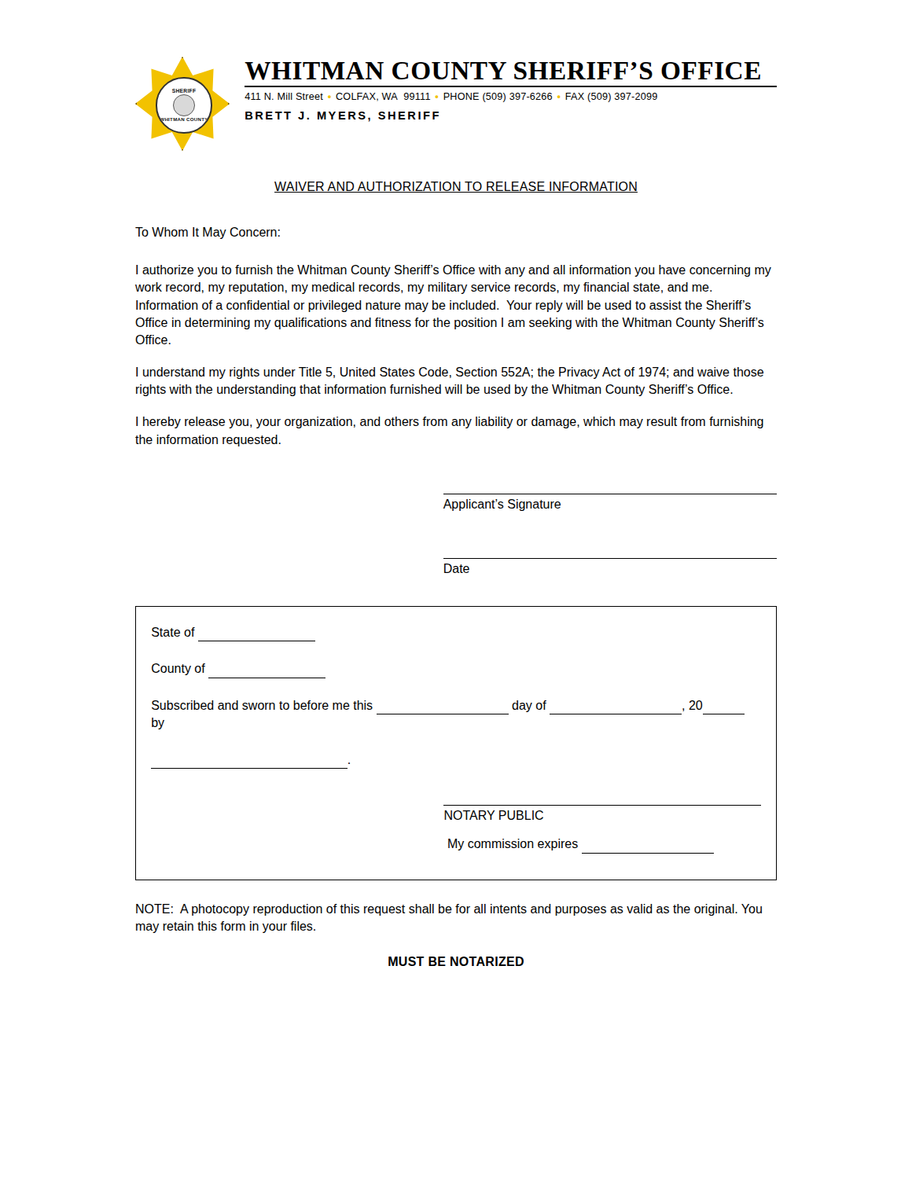SHERIFF
WHITMAN COUNTY
WHITMAN COUNTY SHERIFF’S OFFICE
411 N. Mill Street • COLFAX, WA 99111 • PHONE (509) 397-6266 • FAX (509) 397-2099
BRETT J. MYERS, SHERIFF
WAIVER AND AUTHORIZATION TO RELEASE INFORMATION
To Whom It May Concern:
I authorize you to furnish the Whitman County Sheriff’s Office with any and all information you have concerning my work record, my reputation, my medical records, my military service records, my financial state, and me. Information of a confidential or privileged nature may be included. Your reply will be used to assist the Sheriff’s Office in determining my qualifications and fitness for the position I am seeking with the Whitman County Sheriff’s Office.
I understand my rights under Title 5, United States Code, Section 552A; the Privacy Act of 1974; and waive those rights with the understanding that information furnished will be used by the Whitman County Sheriff’s Office.
I hereby release you, your organization, and others from any liability or damage, which may result from furnishing the information requested.
Applicant’s Signature
Date
State of
County of
Subscribed and sworn to before me this day of , 20 by
.
NOTARY PUBLIC
My commission expires
NOTE: A photocopy reproduction of this request shall be for all intents and purposes as valid as the original. You may retain this form in your files.
MUST BE NOTARIZED